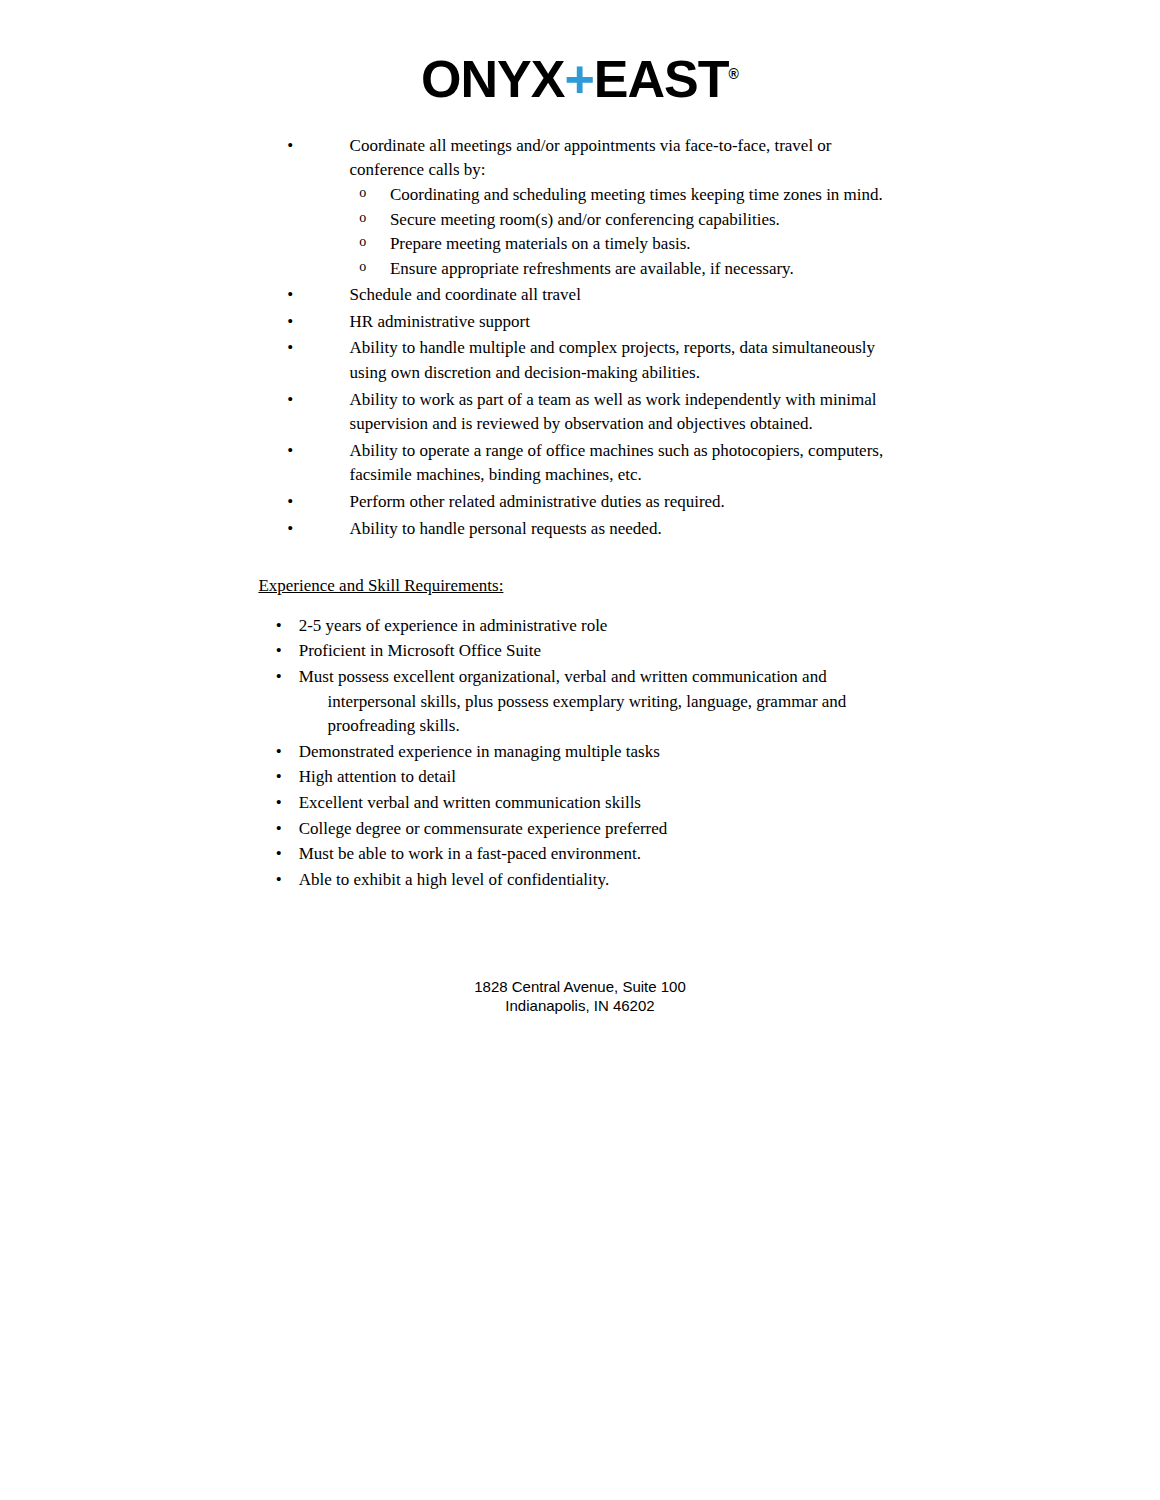ONYX+EAST®
•Coordinate all meetings and/or appointments via face-to-face, travel or conference calls by:
o Coordinating and scheduling meeting times keeping time zones in mind.
o Secure meeting room(s) and/or conferencing capabilities.
o Prepare meeting materials on a timely basis.
o Ensure appropriate refreshments are available, if necessary.
•Schedule and coordinate all travel
•HR administrative support
•Ability to handle multiple and complex projects, reports, data simultaneously using own discretion and decision-making abilities.
•Ability to work as part of a team as well as work independently with minimal supervision and is reviewed by observation and objectives obtained.
•Ability to operate a range of office machines such as photocopiers, computers, facsimile machines, binding machines, etc.
•Perform other related administrative duties as required.
•Ability to handle personal requests as needed.
Experience and Skill Requirements:
•2-5 years of experience in administrative role
•Proficient in Microsoft Office Suite
•Must possess excellent organizational, verbal and written communication and interpersonal skills, plus possess exemplary writing, language, grammar and proofreading skills.
•Demonstrated experience in managing multiple tasks
•High attention to detail
•Excellent verbal and written communication skills
•College degree or commensurate experience preferred
•Must be able to work in a fast-paced environment.
•Able to exhibit a high level of confidentiality.
1828 Central Avenue, Suite 100
Indianapolis, IN 46202